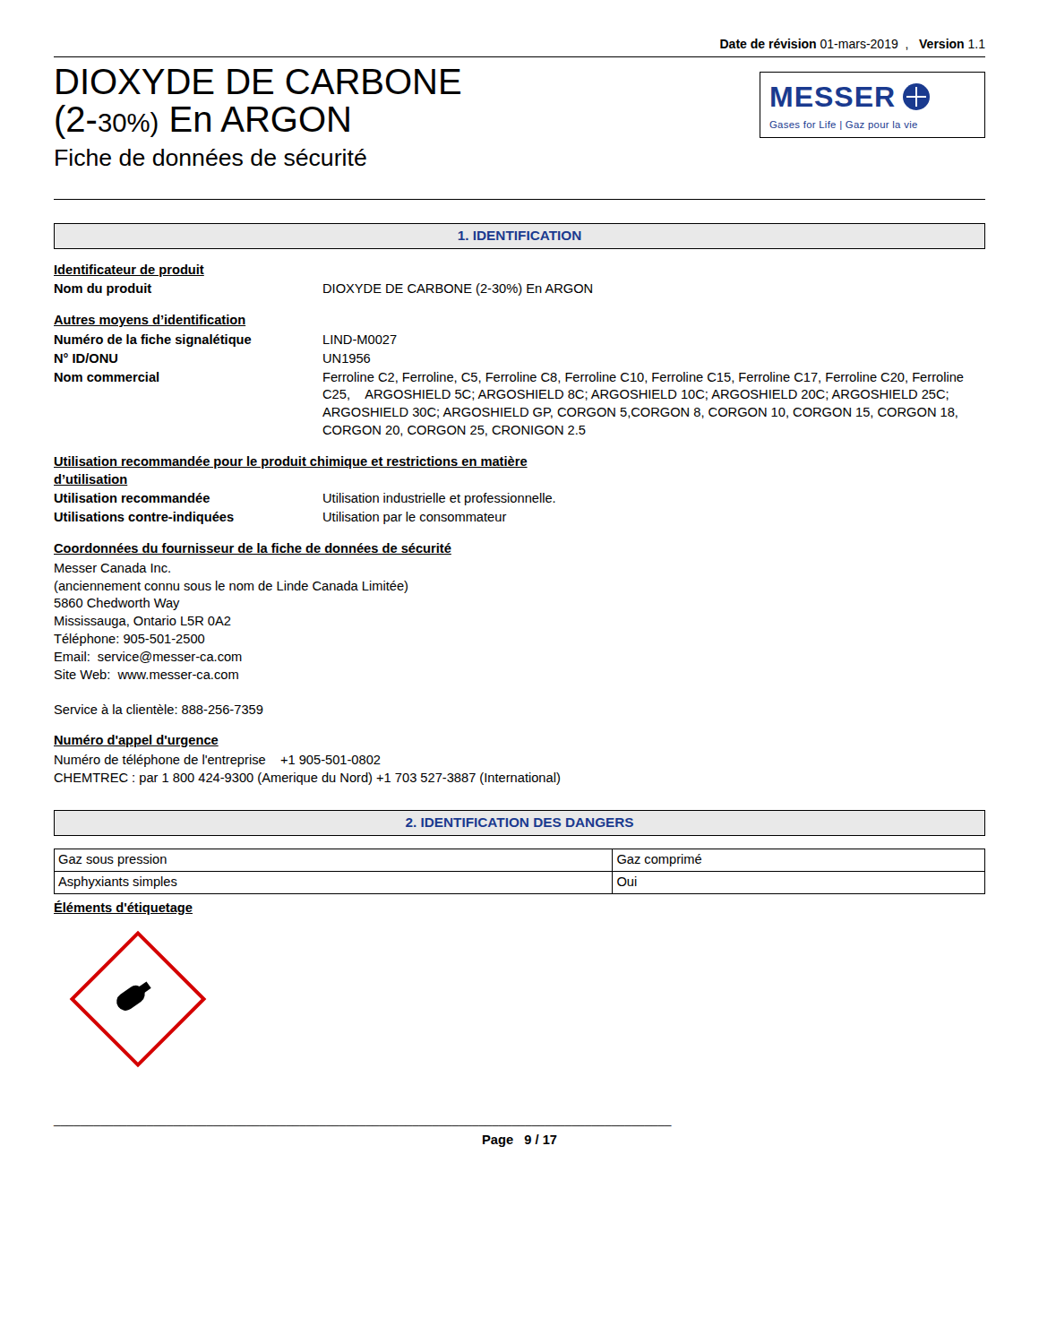Date de révision 01-mars-2019 , Version 1.1
MESSER
Gases for Life | Gaz pour la vie
DIOXYDE DE CARBONE
(2-30%) En ARGON
Fiche de données de sécurité
1. IDENTIFICATION
Identificateur de produit
| Nom du produit | DIOXYDE DE CARBONE (2-30%) En ARGON |
Autres moyens d’identification
| Numéro de la fiche signalétique | LIND-M0027 |
| N° ID/ONU | UN1956 |
| Nom commercial | Ferroline C2, Ferroline, C5, Ferroline C8, Ferroline C10, Ferroline C15, Ferroline C17, Ferroline C20, Ferroline C25, ARGOSHIELD 5C; ARGOSHIELD 8C; ARGOSHIELD 10C; ARGOSHIELD 20C; ARGOSHIELD 25C; ARGOSHIELD 30C; ARGOSHIELD GP, CORGON 5,CORGON 8, CORGON 10, CORGON 15, CORGON 18, CORGON 20, CORGON 25, CRONIGON 2.5 |
Utilisation recommandée pour le produit chimique et restrictions en matière
d’utilisation
| Utilisation recommandée | Utilisation industrielle et professionnelle. |
| Utilisations contre-indiquées | Utilisation par le consommateur |
Coordonnées du fournisseur de la fiche de données de sécurité
Messer Canada Inc.
(anciennement connu sous le nom de Linde Canada Limitée)
5860 Chedworth Way
Mississauga, Ontario L5R 0A2
Téléphone: 905-501-2500
Email: service@messer-ca.com
Site Web: www.messer-ca.com
Service à la clientèle: 888-256-7359
Numéro d'appel d'urgence
Numéro de téléphone de l'entreprise +1 905-501-0802
CHEMTREC : par 1 800 424-9300 (Amerique du Nord) +1 703 527-3887 (International)
2. IDENTIFICATION DES DANGERS
| Gaz sous pression | Gaz comprimé |
| Asphyxiants simples | Oui |
Éléments d'étiquetage
_____________________________________________________________________________________________
Page 9 / 17